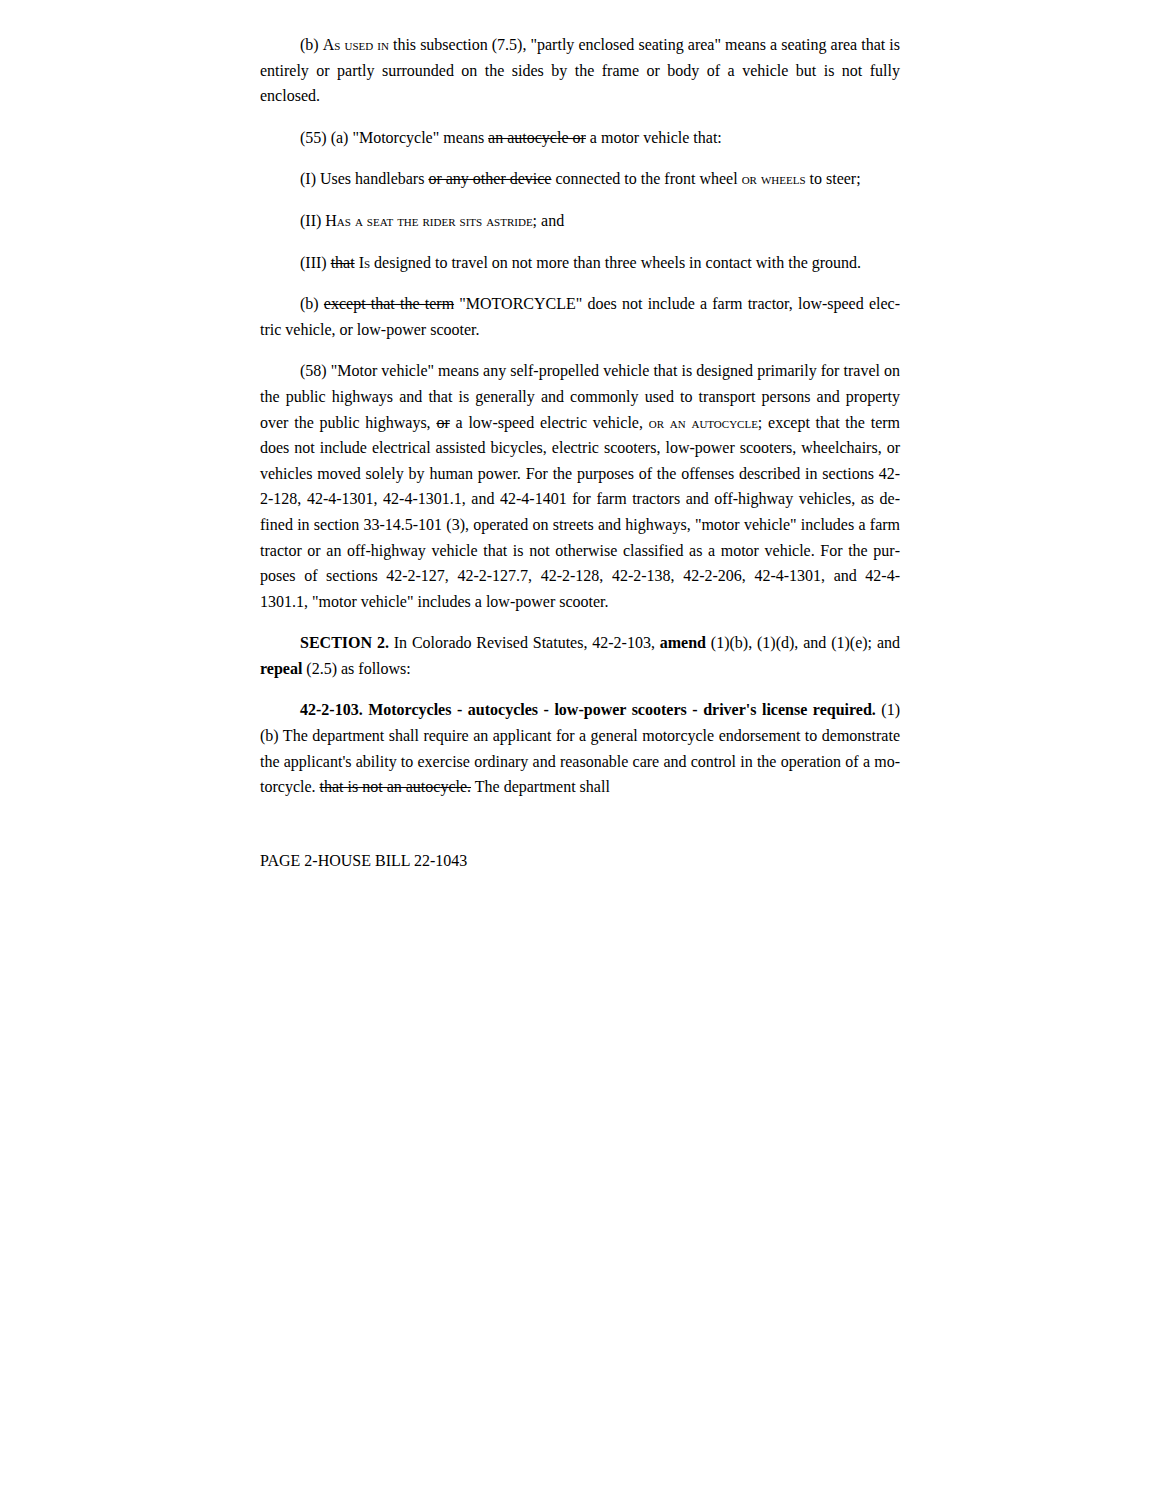(b) As used in this subsection (7.5), "partly enclosed seating area" means a seating area that is entirely or partly surrounded on the sides by the frame or body of a vehicle but is not fully enclosed.
(55) (a) "Motorcycle" means an autocycle or a motor vehicle that:
(I) Uses handlebars or any other device connected to the front wheel or wheels to steer;
(II) Has a seat the rider sits astride; and
(III) that Is designed to travel on not more than three wheels in contact with the ground.
(b) except that the term "MOTORCYCLE" does not include a farm tractor, low-speed electric vehicle, or low-power scooter.
(58) "Motor vehicle" means any self-propelled vehicle that is designed primarily for travel on the public highways and that is generally and commonly used to transport persons and property over the public highways, or a low-speed electric vehicle, or an autocycle; except that the term does not include electrical assisted bicycles, electric scooters, low-power scooters, wheelchairs, or vehicles moved solely by human power. For the purposes of the offenses described in sections 42-2-128, 42-4-1301, 42-4-1301.1, and 42-4-1401 for farm tractors and off-highway vehicles, as defined in section 33-14.5-101 (3), operated on streets and highways, "motor vehicle" includes a farm tractor or an off-highway vehicle that is not otherwise classified as a motor vehicle. For the purposes of sections 42-2-127, 42-2-127.7, 42-2-128, 42-2-138, 42-2-206, 42-4-1301, and 42-4-1301.1, "motor vehicle" includes a low-power scooter.
SECTION 2. In Colorado Revised Statutes, 42-2-103, amend (1)(b), (1)(d), and (1)(e); and repeal (2.5) as follows:
42-2-103. Motorcycles - autocycles - low-power scooters - driver's license required. (1) (b) The department shall require an applicant for a general motorcycle endorsement to demonstrate the applicant's ability to exercise ordinary and reasonable care and control in the operation of a motorcycle. that is not an autocycle. The department shall
PAGE 2-HOUSE BILL 22-1043